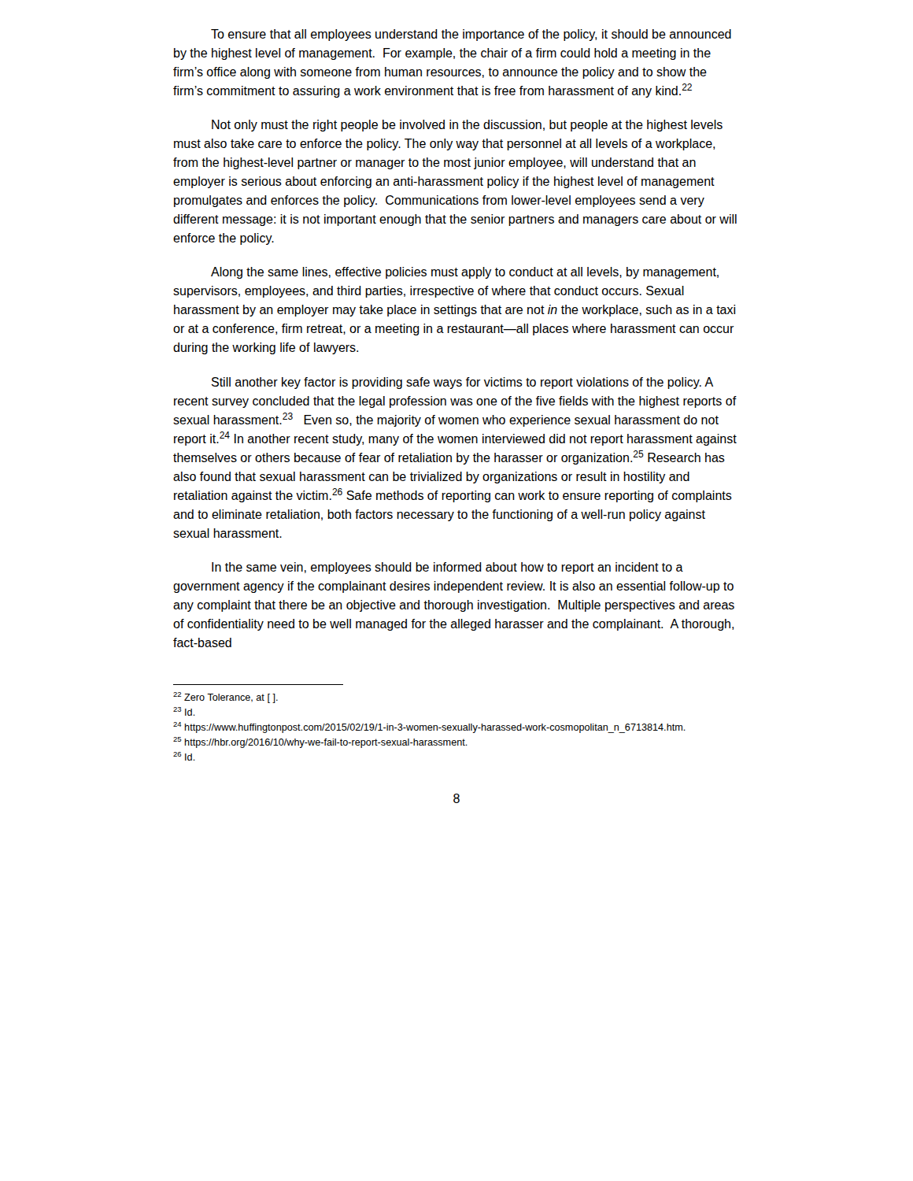To ensure that all employees understand the importance of the policy, it should be announced by the highest level of management. For example, the chair of a firm could hold a meeting in the firm’s office along with someone from human resources, to announce the policy and to show the firm’s commitment to assuring a work environment that is free from harassment of any kind.22
Not only must the right people be involved in the discussion, but people at the highest levels must also take care to enforce the policy. The only way that personnel at all levels of a workplace, from the highest-level partner or manager to the most junior employee, will understand that an employer is serious about enforcing an anti-harassment policy if the highest level of management promulgates and enforces the policy. Communications from lower-level employees send a very different message: it is not important enough that the senior partners and managers care about or will enforce the policy.
Along the same lines, effective policies must apply to conduct at all levels, by management, supervisors, employees, and third parties, irrespective of where that conduct occurs. Sexual harassment by an employer may take place in settings that are not in the workplace, such as in a taxi or at a conference, firm retreat, or a meeting in a restaurant—all places where harassment can occur during the working life of lawyers.
Still another key factor is providing safe ways for victims to report violations of the policy. A recent survey concluded that the legal profession was one of the five fields with the highest reports of sexual harassment.23 Even so, the majority of women who experience sexual harassment do not report it.24 In another recent study, many of the women interviewed did not report harassment against themselves or others because of fear of retaliation by the harasser or organization.25 Research has also found that sexual harassment can be trivialized by organizations or result in hostility and retaliation against the victim.26 Safe methods of reporting can work to ensure reporting of complaints and to eliminate retaliation, both factors necessary to the functioning of a well-run policy against sexual harassment.
In the same vein, employees should be informed about how to report an incident to a government agency if the complainant desires independent review. It is also an essential follow-up to any complaint that there be an objective and thorough investigation. Multiple perspectives and areas of confidentiality need to be well managed for the alleged harasser and the complainant. A thorough, fact-based
22 Zero Tolerance, at [ ].
23 Id.
24 https://www.huffingtonpost.com/2015/02/19/1-in-3-women-sexually-harassed-work-cosmopolitan_n_6713814.htm.
25 https://hbr.org/2016/10/why-we-fail-to-report-sexual-harassment.
26 Id.
8